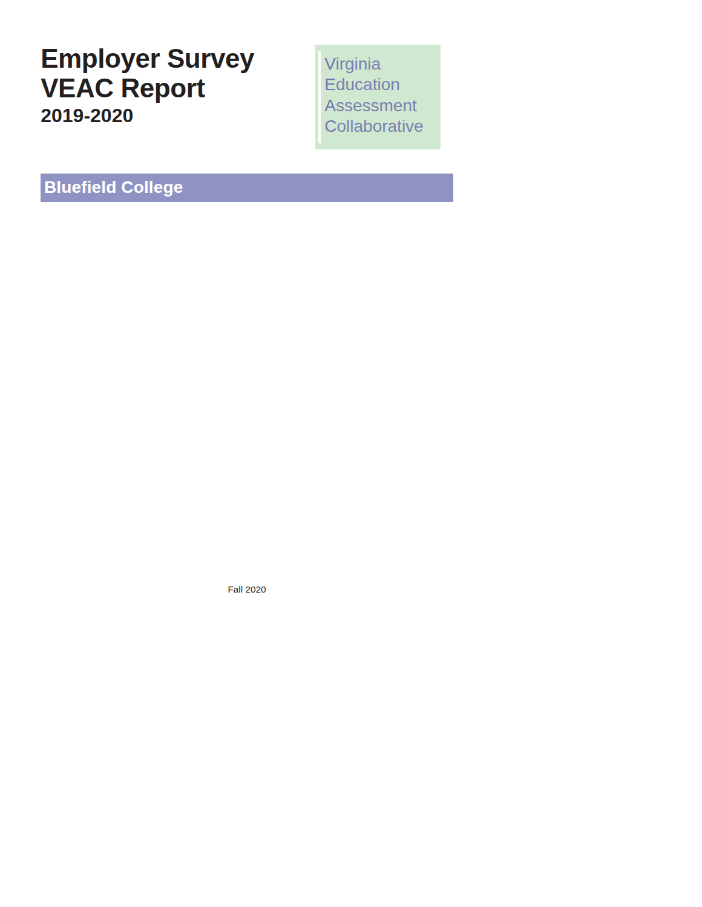Employer Survey
VEAC Report 2019-2020
Virginia
Education
Assessment
Collaborative
Bluefield College
Fall 2020